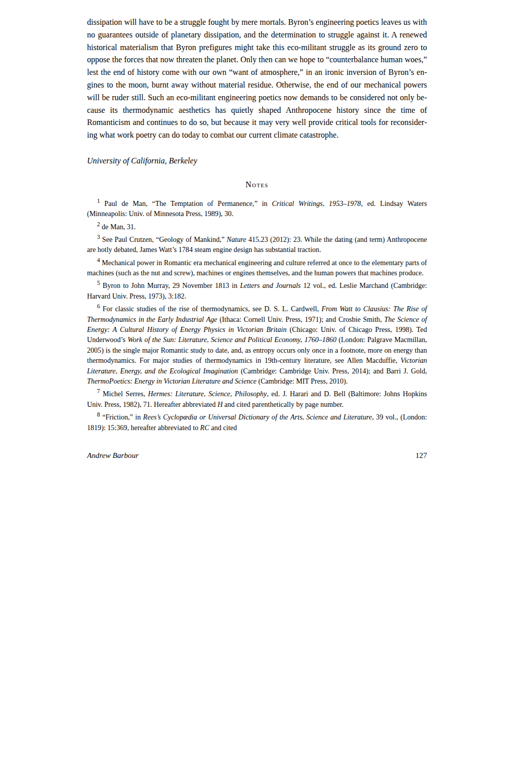dissipation will have to be a struggle fought by mere mortals. Byron’s engineering poetics leaves us with no guarantees outside of planetary dissipation, and the determination to struggle against it. A renewed historical materialism that Byron prefigures might take this eco-militant struggle as its ground zero to oppose the forces that now threaten the planet. Only then can we hope to “counterbalance human woes,” lest the end of history come with our own “want of atmosphere,” in an ironic inversion of Byron’s engines to the moon, burnt away without material residue. Otherwise, the end of our mechanical powers will be ruder still. Such an eco-militant engineering poetics now demands to be considered not only because its thermodynamic aesthetics has quietly shaped Anthropocene history since the time of Romanticism and continues to do so, but because it may very well provide critical tools for reconsidering what work poetry can do today to combat our current climate catastrophe.
University of California, Berkeley
Notes
1 Paul de Man, “The Temptation of Permanence,” in Critical Writings, 1953–1978, ed. Lindsay Waters (Minneapolis: Univ. of Minnesota Press, 1989), 30.
2 de Man, 31.
3 See Paul Crutzen, “Geology of Mankind,” Nature 415.23 (2012): 23. While the dating (and term) Anthropocene are hotly debated, James Watt’s 1784 steam engine design has substantial traction.
4 Mechanical power in Romantic era mechanical engineering and culture referred at once to the elementary parts of machines (such as the nut and screw), machines or engines themselves, and the human powers that machines produce.
5 Byron to John Murray, 29 November 1813 in Letters and Journals 12 vol., ed. Leslie Marchand (Cambridge: Harvard Univ. Press, 1973), 3:182.
6 For classic studies of the rise of thermodynamics, see D. S. L. Cardwell, From Watt to Clausius: The Rise of Thermodynamics in the Early Industrial Age (Ithaca: Cornell Univ. Press, 1971); and Crosbie Smith, The Science of Energy: A Cultural History of Energy Physics in Victorian Britain (Chicago: Univ. of Chicago Press, 1998). Ted Underwood’s Work of the Sun: Literature, Science and Political Economy, 1760–1860 (London: Palgrave Macmillan, 2005) is the single major Romantic study to date, and, as entropy occurs only once in a footnote, more on energy than thermodynamics. For major studies of thermodynamics in 19th-century literature, see Allen Macduffie, Victorian Literature, Energy, and the Ecological Imagination (Cambridge: Cambridge Univ. Press, 2014); and Barri J. Gold, ThermoPoetics: Energy in Victorian Literature and Science (Cambridge: MIT Press, 2010).
7 Michel Serres, Hermes: Literature, Science, Philosophy, ed. J. Harari and D. Bell (Baltimore: Johns Hopkins Univ. Press, 1982), 71. Hereafter abbreviated H and cited parenthetically by page number.
8 “Friction,” in Rees’s Cyclopædia or Universal Dictionary of the Arts, Science and Literature, 39 vol., (London: 1819): 15:369, hereafter abbreviated to RC and cited
Andrew Barbour 127